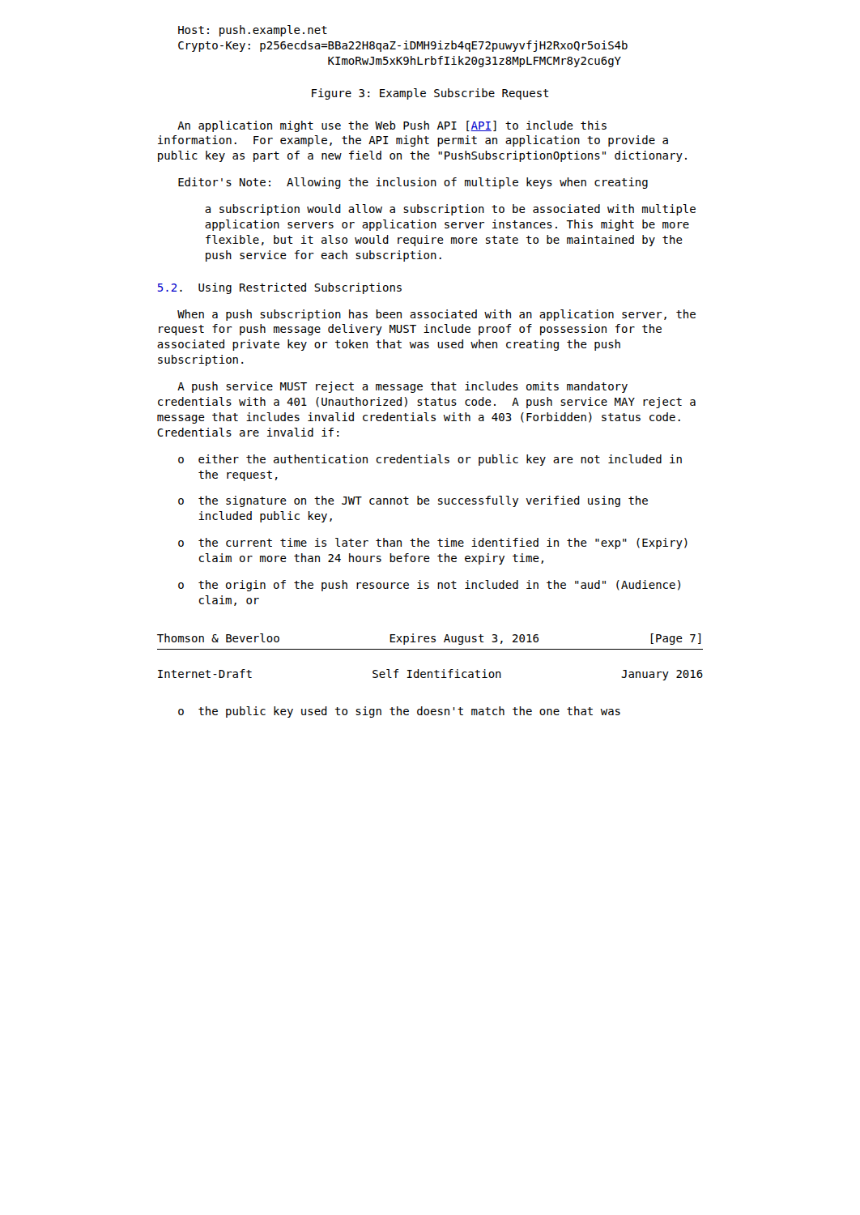Host: push.example.net
   Crypto-Key: p256ecdsa=BBa22H8qaZ-iDMH9izb4qE72puwyvfjH2RxoQr5oiS4b
                         KImoRwJm5xK9hLrbfIik20g31z8MpLFMCMr8y2cu6gY
Figure 3: Example Subscribe Request
An application might use the Web Push API [API] to include this information. For example, the API might permit an application to provide a public key as part of a new field on the "PushSubscriptionOptions" dictionary.
Editor's Note: Allowing the inclusion of multiple keys when creating
a subscription would allow a subscription to be associated with multiple application servers or application server instances. This might be more flexible, but it also would require more state to be maintained by the push service for each subscription.
5.2. Using Restricted Subscriptions
When a push subscription has been associated with an application server, the request for push message delivery MUST include proof of possession for the associated private key or token that was used when creating the push subscription.
A push service MUST reject a message that includes omits mandatory credentials with a 401 (Unauthorized) status code. A push service MAY reject a message that includes invalid credentials with a 403 (Forbidden) status code. Credentials are invalid if:
either the authentication credentials or public key are not included in the request,
the signature on the JWT cannot be successfully verified using the included public key,
the current time is later than the time identified in the "exp" (Expiry) claim or more than 24 hours before the expiry time,
the origin of the push resource is not included in the "aud" (Audience) claim, or
Thomson & Beverloo Expires August 3, 2016 [Page 7]
Internet-Draft Self Identification January 2016
the public key used to sign the doesn't match the one that was